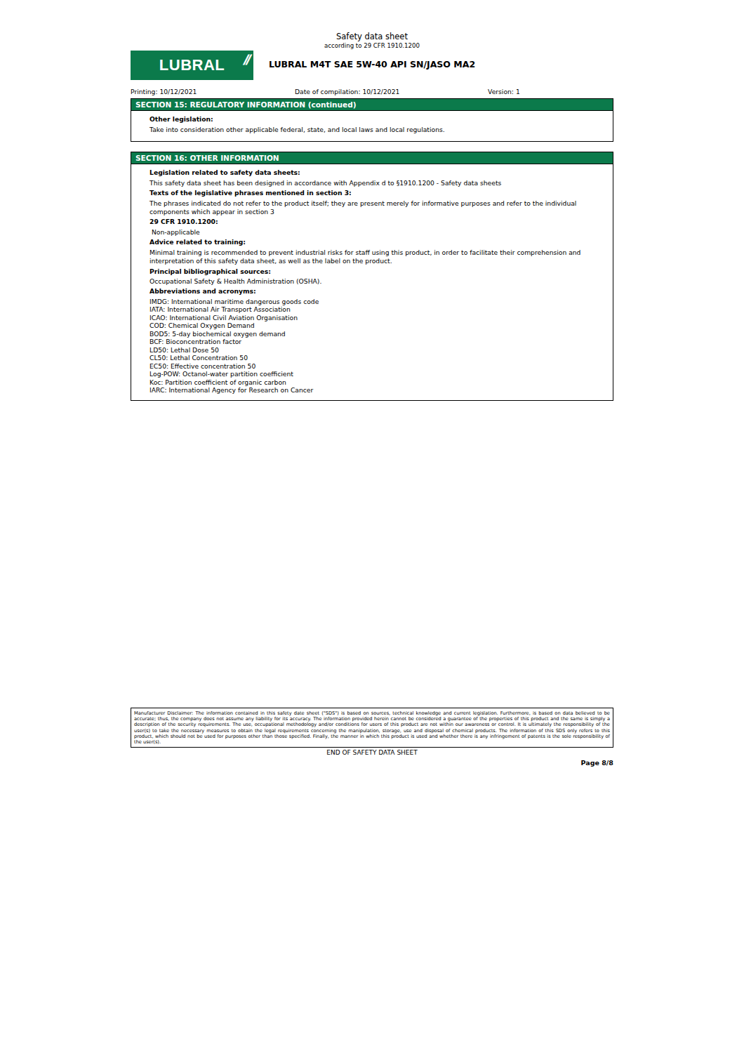Safety data sheet
according to 29 CFR 1910.1200
LUBRAL//
LUBRAL M4T SAE 5W-40 API SN/JASO MA2
Printing: 10/12/2021
Date of compilation: 10/12/2021
Version: 1
SECTION 15: REGULATORY INFORMATION (continued)
Other legislation:
Take into consideration other applicable federal, state, and local laws and local regulations.
SECTION 16: OTHER INFORMATION
Legislation related to safety data sheets:
This safety data sheet has been designed in accordance with Appendix d to §1910.1200 - Safety data sheets
Texts of the legislative phrases mentioned in section 3:
The phrases indicated do not refer to the product itself; they are present merely for informative purposes and refer to the individual components which appear in section 3
29 CFR 1910.1200:
Non-applicable
Advice related to training:
Minimal training is recommended to prevent industrial risks for staff using this product, in order to facilitate their comprehension and interpretation of this safety data sheet, as well as the label on the product.
Principal bibliographical sources:
Occupational Safety & Health Administration (OSHA).
Abbreviations and acronyms:
IMDG: International maritime dangerous goods code
IATA: International Air Transport Association
ICAO: International Civil Aviation Organisation
COD: Chemical Oxygen Demand
BOD5: 5-day biochemical oxygen demand
BCF: Bioconcentration factor
LD50: Lethal Dose 50
CL50: Lethal Concentration 50
EC50: Effective concentration 50
Log-POW: Octanol-water partition coefficient
Koc: Partition coefficient of organic carbon
IARC: International Agency for Research on Cancer
Manufacturer Disclaimer: The information contained in this safety date sheet ("SDS") is based on sources, technical knowledge and current legislation. Furthermore, is based on data believed to be accurate; thus, the company does not assume any liability for its accuracy. The information provided herein cannot be considered a guarantee of the properties of this product and the same is simply a description of the security requirements. The use, occupational methodology and/or conditions for users of this product are not within our awareness or control. It is ultimately the responsibility of the user(s) to take the necessary measures to obtain the legal requirements concerning the manipulation, storage, use and disposal of chemical products. The information of this SDS only refers to this product, which should not be used for purposes other than those specified. Finally, the manner in which this product is used and whether there is any infringement of patents is the sole responsibility of the user(s).
END OF SAFETY DATA SHEET
Page 8/8